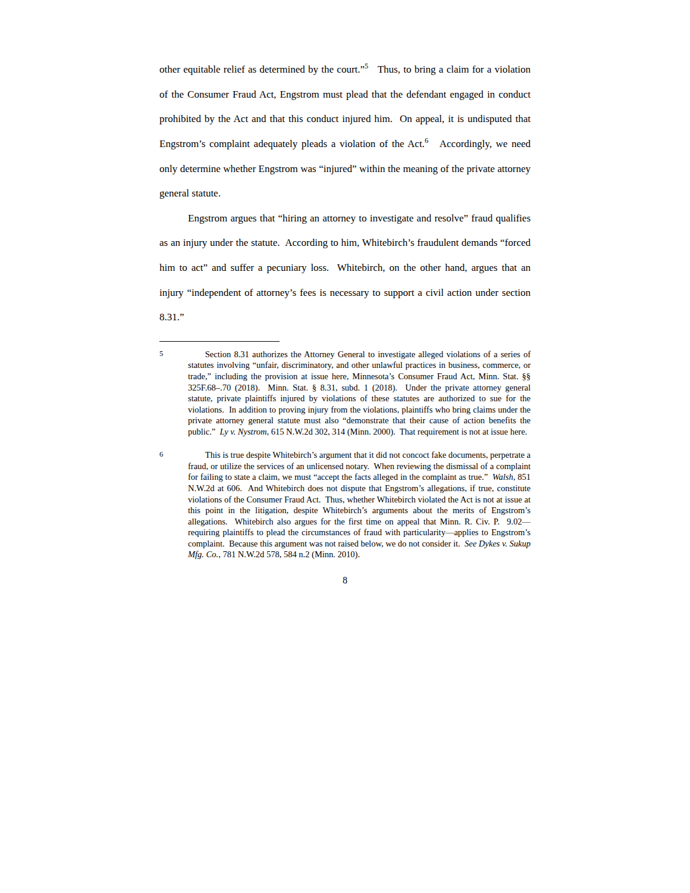other equitable relief as determined by the court.”5 Thus, to bring a claim for a violation of the Consumer Fraud Act, Engstrom must plead that the defendant engaged in conduct prohibited by the Act and that this conduct injured him. On appeal, it is undisputed that Engstrom’s complaint adequately pleads a violation of the Act.6 Accordingly, we need only determine whether Engstrom was “injured” within the meaning of the private attorney general statute.
Engstrom argues that “hiring an attorney to investigate and resolve” fraud qualifies as an injury under the statute. According to him, Whitebirch’s fraudulent demands “forced him to act” and suffer a pecuniary loss. Whitebirch, on the other hand, argues that an injury “independent of attorney’s fees is necessary to support a civil action under section 8.31.”
5 Section 8.31 authorizes the Attorney General to investigate alleged violations of a series of statutes involving “unfair, discriminatory, and other unlawful practices in business, commerce, or trade,” including the provision at issue here, Minnesota’s Consumer Fraud Act, Minn. Stat. §§ 325F.68–.70 (2018). Minn. Stat. § 8.31, subd. 1 (2018). Under the private attorney general statute, private plaintiffs injured by violations of these statutes are authorized to sue for the violations. In addition to proving injury from the violations, plaintiffs who bring claims under the private attorney general statute must also “demonstrate that their cause of action benefits the public.” Ly v. Nystrom, 615 N.W.2d 302, 314 (Minn. 2000). That requirement is not at issue here.
6 This is true despite Whitebirch’s argument that it did not concoct fake documents, perpetrate a fraud, or utilize the services of an unlicensed notary. When reviewing the dismissal of a complaint for failing to state a claim, we must “accept the facts alleged in the complaint as true.” Walsh, 851 N.W.2d at 606. And Whitebirch does not dispute that Engstrom’s allegations, if true, constitute violations of the Consumer Fraud Act. Thus, whether Whitebirch violated the Act is not at issue at this point in the litigation, despite Whitebirch’s arguments about the merits of Engstrom’s allegations. Whitebirch also argues for the first time on appeal that Minn. R. Civ. P. 9.02—requiring plaintiffs to plead the circumstances of fraud with particularity—applies to Engstrom’s complaint. Because this argument was not raised below, we do not consider it. See Dykes v. Sukup Mfg. Co., 781 N.W.2d 578, 584 n.2 (Minn. 2010).
8